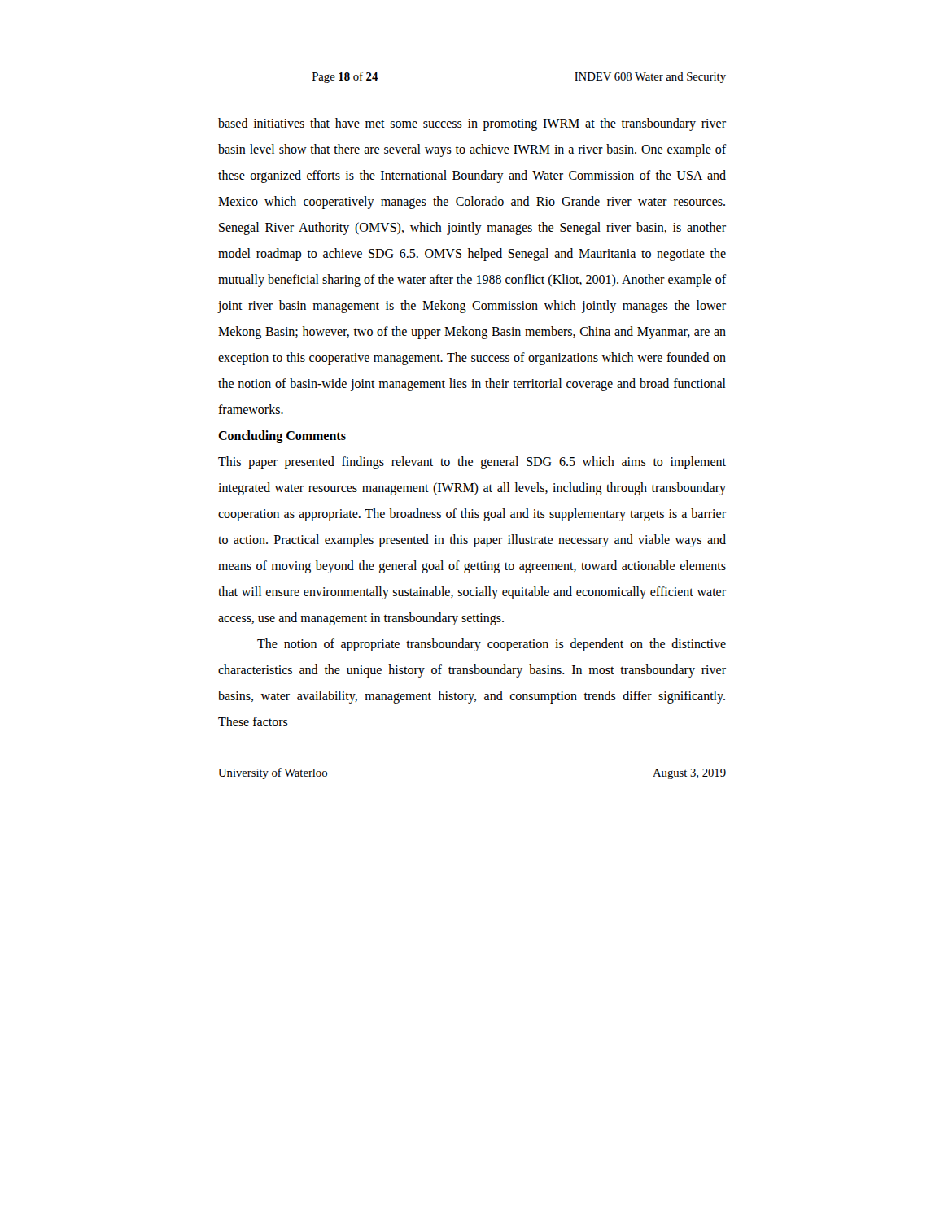Page 18 of 24 INDEV 608 Water and Security
based initiatives that have met some success in promoting IWRM at the transboundary river basin level show that there are several ways to achieve IWRM in a river basin. One example of these organized efforts is the International Boundary and Water Commission of the USA and Mexico which cooperatively manages the Colorado and Rio Grande river water resources. Senegal River Authority (OMVS), which jointly manages the Senegal river basin, is another model roadmap to achieve SDG 6.5. OMVS helped Senegal and Mauritania to negotiate the mutually beneficial sharing of the water after the 1988 conflict (Kliot, 2001). Another example of joint river basin management is the Mekong Commission which jointly manages the lower Mekong Basin; however, two of the upper Mekong Basin members, China and Myanmar, are an exception to this cooperative management. The success of organizations which were founded on the notion of basin-wide joint management lies in their territorial coverage and broad functional frameworks.
Concluding Comments
This paper presented findings relevant to the general SDG 6.5 which aims to implement integrated water resources management (IWRM) at all levels, including through transboundary cooperation as appropriate. The broadness of this goal and its supplementary targets is a barrier to action. Practical examples presented in this paper illustrate necessary and viable ways and means of moving beyond the general goal of getting to agreement, toward actionable elements that will ensure environmentally sustainable, socially equitable and economically efficient water access, use and management in transboundary settings.
The notion of appropriate transboundary cooperation is dependent on the distinctive characteristics and the unique history of transboundary basins. In most transboundary river basins, water availability, management history, and consumption trends differ significantly. These factors
University of Waterloo August 3, 2019